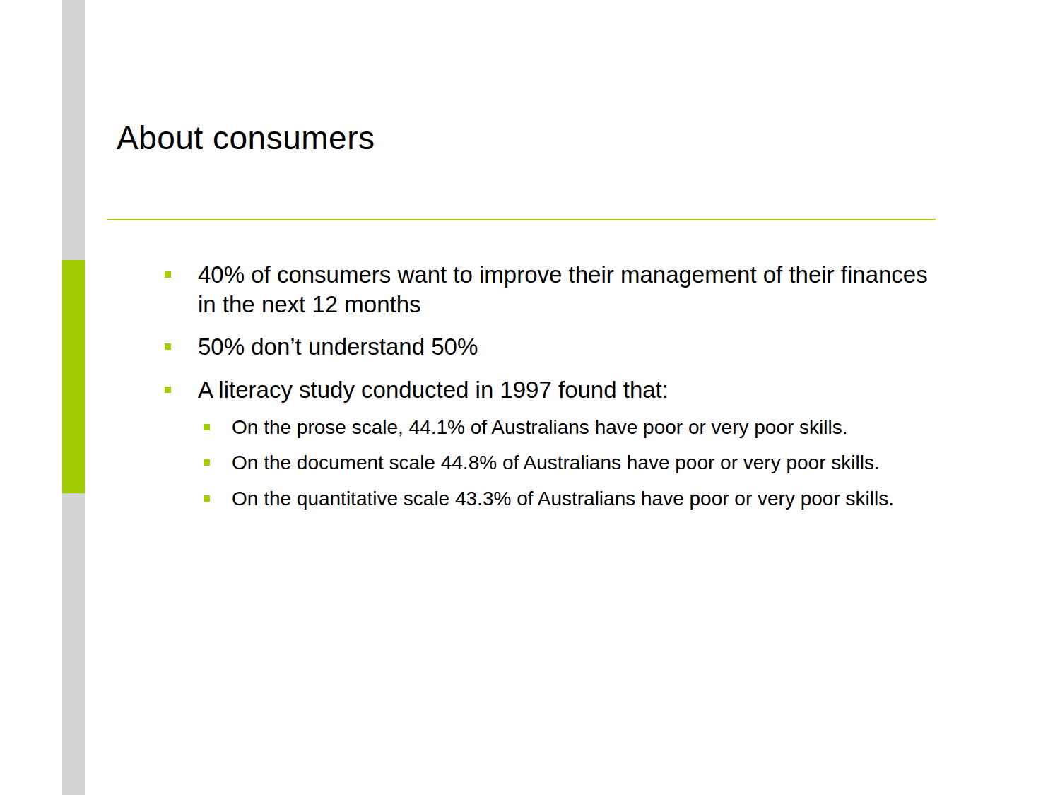About consumers
40% of consumers want to improve their management of their finances in the next 12 months
50% don’t understand 50%
A literacy study conducted in 1997 found that:
On the prose scale, 44.1% of Australians have poor or very poor skills.
On the document scale 44.8% of Australians have poor or very poor skills.
On the quantitative scale 43.3% of Australians have poor or very poor skills.